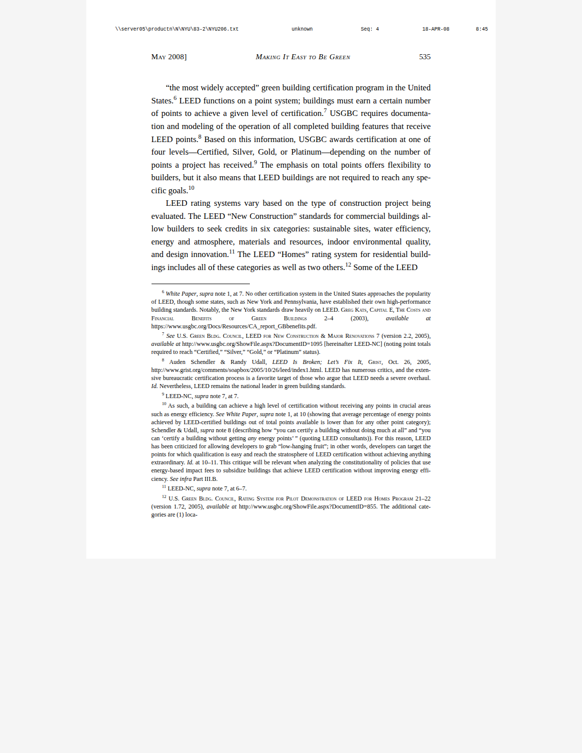\\server05\productn\N\NYU\83-2\NYU206.txt unknown Seq: 4 18-APR-08 8:45
May 2008] Making It Easy to Be Green 535
“the most widely accepted” green building certification program in the United States.6 LEED functions on a point system; buildings must earn a certain number of points to achieve a given level of certification.7 USGBC requires documentation and modeling of the operation of all completed building features that receive LEED points.8 Based on this information, USGBC awards certification at one of four levels—Certified, Silver, Gold, or Platinum—depending on the number of points a project has received.9 The emphasis on total points offers flexibility to builders, but it also means that LEED buildings are not required to reach any specific goals.10
LEED rating systems vary based on the type of construction project being evaluated. The LEED “New Construction” standards for commercial buildings allow builders to seek credits in six categories: sustainable sites, water efficiency, energy and atmosphere, materials and resources, indoor environmental quality, and design innovation.11 The LEED “Homes” rating system for residential buildings includes all of these categories as well as two others.12 Some of the LEED
6 White Paper, supra note 1, at 7. No other certification system in the United States approaches the popularity of LEED, though some states, such as New York and Pennsylvania, have established their own high-performance building standards. Notably, the New York standards draw heavily on LEED. Greg Kats, Capital E, The Costs and Financial Benefits of Green Buildings 2–4 (2003), available at https://www.usgbc.org/Docs/Resources/CA_report_GBbenefits.pdf.
7 See U.S. Green Bldg. Council, LEED for New Construction & Major Renovations 7 (version 2.2, 2005), available at http://www.usgbc.org/ShowFile.aspx?DocumentID=1095 [hereinafter LEED-NC] (noting point totals required to reach “Certified,” “Silver,” “Gold,” or “Platinum” status).
8 Auden Schendler & Randy Udall, LEED Is Broken; Let’s Fix It, Grist, Oct. 26, 2005, http://www.grist.org/comments/soapbox/2005/10/26/leed/index1.html. LEED has numerous critics, and the extensive bureaucratic certification process is a favorite target of those who argue that LEED needs a severe overhaul. Id. Nevertheless, LEED remains the national leader in green building standards.
9 LEED-NC, supra note 7, at 7.
10 As such, a building can achieve a high level of certification without receiving any points in crucial areas such as energy efficiency. See White Paper, supra note 1, at 10 (showing that average percentage of energy points achieved by LEED-certified buildings out of total points available is lower than for any other point category); Schendler & Udall, supra note 8 (describing how “you can certify a building without doing much at all” and “you can ‘certify a building without getting any energy points’ ” (quoting LEED consultants)). For this reason, LEED has been criticized for allowing developers to grab “low-hanging fruit”; in other words, developers can target the points for which qualification is easy and reach the stratosphere of LEED certification without achieving anything extraordinary. Id. at 10–11. This critique will be relevant when analyzing the constitutionality of policies that use energy-based impact fees to subsidize buildings that achieve LEED certification without improving energy efficiency. See infra Part III.B.
11 LEED-NC, supra note 7, at 6–7.
12 U.S. Green Bldg. Council, Rating System for Pilot Demonstration of LEED for Homes Program 21–22 (version 1.72, 2005), available at http://www.usgbc.org/ShowFile.aspx?DocumentID=855. The additional categories are (1) loca-